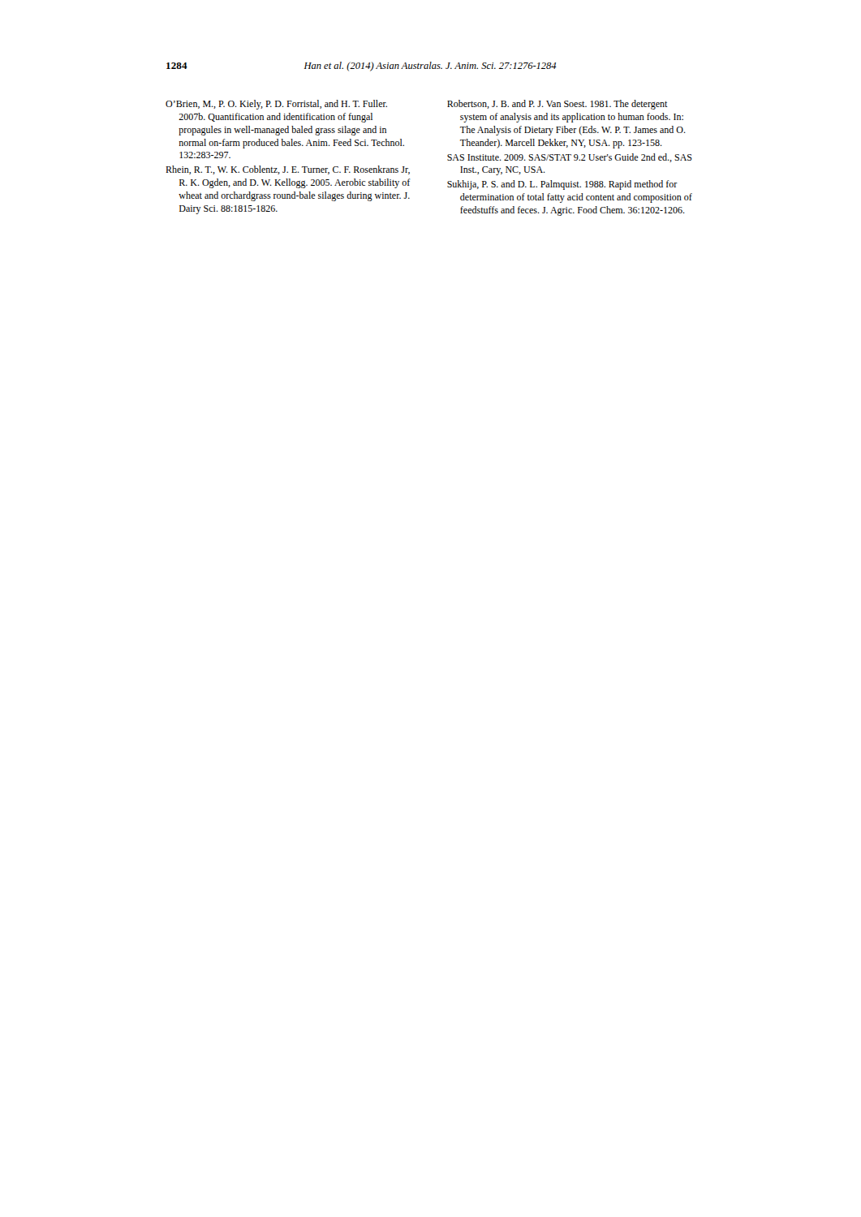1284
Han et al. (2014) Asian Australas. J. Anim. Sci. 27:1276-1284
O’Brien, M., P. O. Kiely, P. D. Forristal, and H. T. Fuller. 2007b. Quantification and identification of fungal propagules in well-managed baled grass silage and in normal on-farm produced bales. Anim. Feed Sci. Technol. 132:283-297.
Rhein, R. T., W. K. Coblentz, J. E. Turner, C. F. Rosenkrans Jr, R. K. Ogden, and D. W. Kellogg. 2005. Aerobic stability of wheat and orchardgrass round-bale silages during winter. J. Dairy Sci. 88:1815-1826.
Robertson, J. B. and P. J. Van Soest. 1981. The detergent system of analysis and its application to human foods. In: The Analysis of Dietary Fiber (Eds. W. P. T. James and O. Theander). Marcell Dekker, NY, USA. pp. 123-158.
SAS Institute. 2009. SAS/STAT 9.2 User's Guide 2nd ed., SAS Inst., Cary, NC, USA.
Sukhija, P. S. and D. L. Palmquist. 1988. Rapid method for determination of total fatty acid content and composition of feedstuffs and feces. J. Agric. Food Chem. 36:1202-1206.